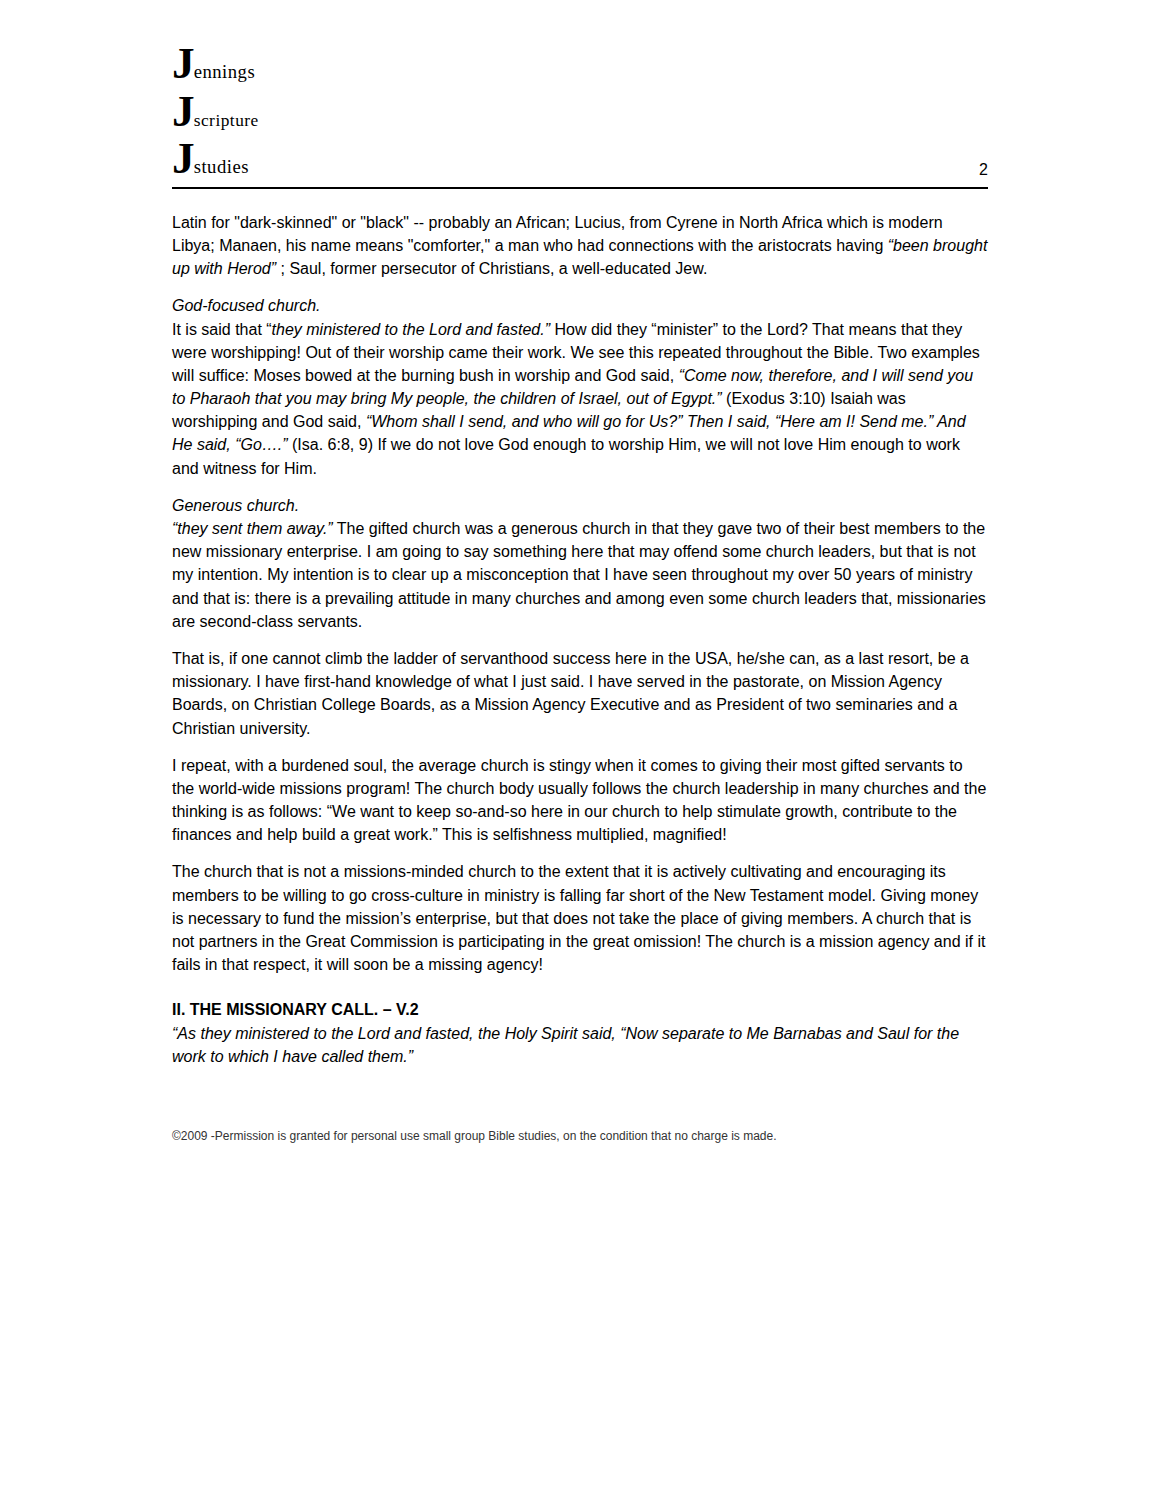Jennings Jscripture Jstudies
2
Latin for "dark-skinned" or "black" -- probably an African; Lucius, from Cyrene in North Africa which is modern Libya; Manaen, his name means "comforter," a man who had connections with the aristocrats having “been brought up with Herod” ; Saul, former persecutor of Christians, a well-educated Jew.
God-focused church.
It is said that “they ministered to the Lord and fasted.” How did they “minister” to the Lord? That means that they were worshipping! Out of their worship came their work. We see this repeated throughout the Bible. Two examples will suffice: Moses bowed at the burning bush in worship and God said, “Come now, therefore, and I will send you to Pharaoh that you may bring My people, the children of Israel, out of Egypt.” (Exodus 3:10) Isaiah was worshipping and God said, “Whom shall I send, and who will go for Us?” Then I said, “Here am I! Send me.” And He said, “Go….” (Isa. 6:8, 9) If we do not love God enough to worship Him, we will not love Him enough to work and witness for Him.
Generous church.
“they sent them away.” The gifted church was a generous church in that they gave two of their best members to the new missionary enterprise. I am going to say something here that may offend some church leaders, but that is not my intention. My intention is to clear up a misconception that I have seen throughout my over 50 years of ministry and that is: there is a prevailing attitude in many churches and among even some church leaders that, missionaries are second-class servants.
That is, if one cannot climb the ladder of servanthood success here in the USA, he/she can, as a last resort, be a missionary. I have first-hand knowledge of what I just said. I have served in the pastorate, on Mission Agency Boards, on Christian College Boards, as a Mission Agency Executive and as President of two seminaries and a Christian university.
I repeat, with a burdened soul, the average church is stingy when it comes to giving their most gifted servants to the world-wide missions program! The church body usually follows the church leadership in many churches and the thinking is as follows: “We want to keep so-and-so here in our church to help stimulate growth, contribute to the finances and help build a great work.” This is selfishness multiplied, magnified!
The church that is not a missions-minded church to the extent that it is actively cultivating and encouraging its members to be willing to go cross-culture in ministry is falling far short of the New Testament model. Giving money is necessary to fund the mission’s enterprise, but that does not take the place of giving members. A church that is not partners in the Great Commission is participating in the great omission! The church is a mission agency and if it fails in that respect, it will soon be a missing agency!
II. THE MISSIONARY CALL. – V.2
“As they ministered to the Lord and fasted, the Holy Spirit said, “Now separate to Me Barnabas and Saul for the work to which I have called them.”
©2009 -Permission is granted for personal use small group Bible studies, on the condition that no charge is made.